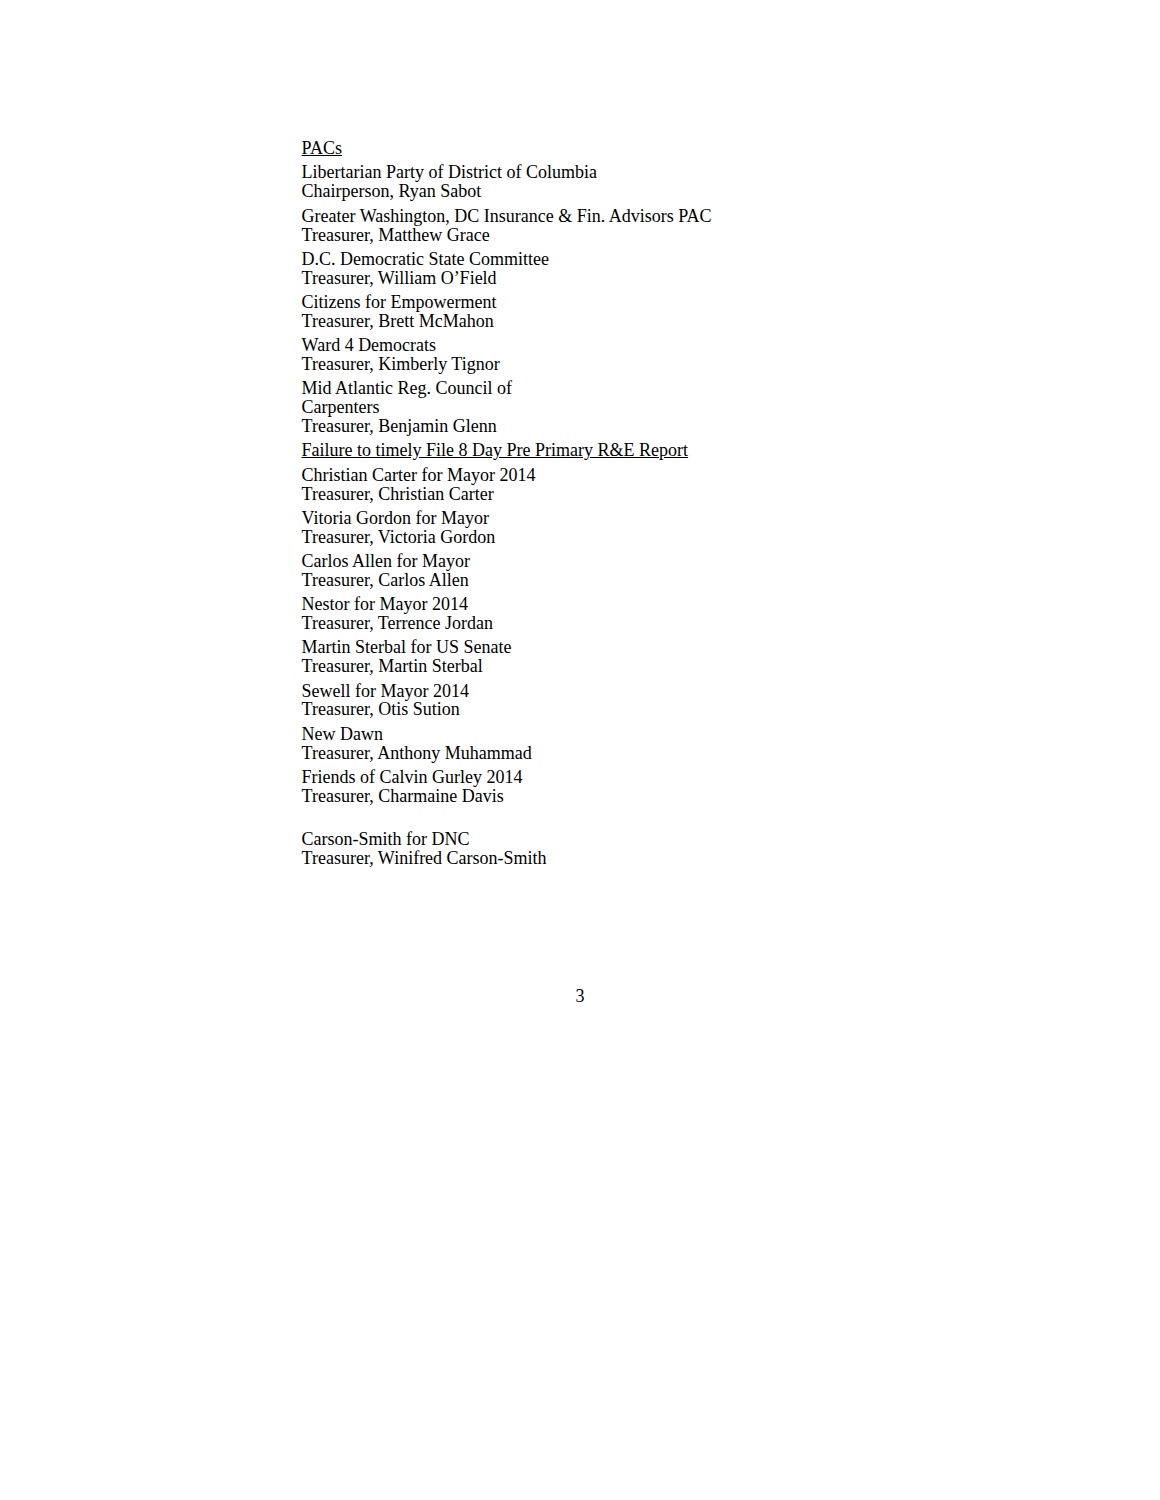PACs
Libertarian Party of District of Columbia
Chairperson, Ryan Sabot
Greater Washington, DC Insurance & Fin. Advisors PAC
Treasurer, Matthew Grace
D.C. Democratic State Committee
Treasurer, William O’Field
Citizens for Empowerment
Treasurer, Brett McMahon
Ward 4 Democrats
Treasurer, Kimberly Tignor
Mid Atlantic Reg. Council of
Carpenters
Treasurer, Benjamin Glenn
Failure to timely File 8 Day Pre Primary R&E Report
Christian Carter for Mayor 2014
Treasurer, Christian Carter
Vitoria Gordon for Mayor
Treasurer, Victoria Gordon
Carlos Allen for Mayor
Treasurer, Carlos Allen
Nestor for Mayor 2014
Treasurer, Terrence Jordan
Martin Sterbal for US Senate
Treasurer, Martin Sterbal
Sewell for Mayor 2014
Treasurer, Otis Sution
New Dawn
Treasurer, Anthony Muhammad
Friends of Calvin Gurley 2014
Treasurer, Charmaine Davis
Carson-Smith for DNC
Treasurer, Winifred Carson-Smith
3